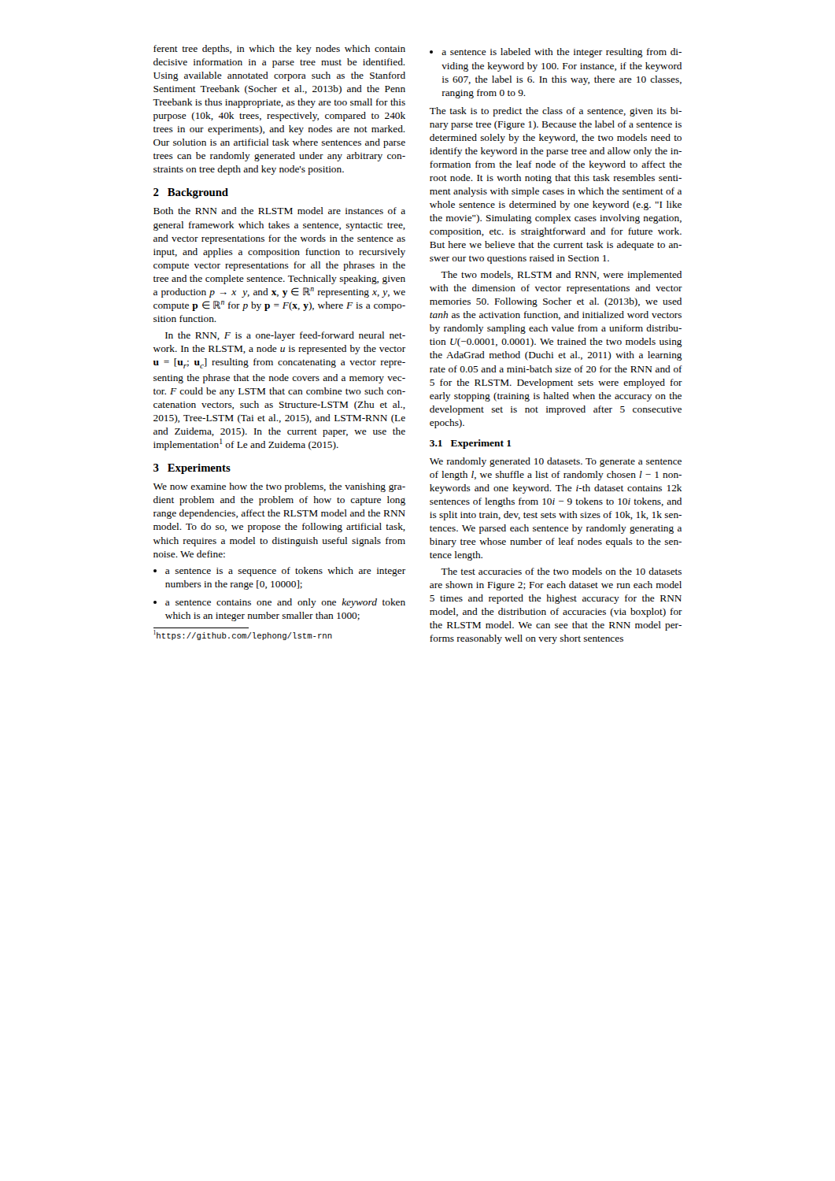ferent tree depths, in which the key nodes which contain decisive information in a parse tree must be identified. Using available annotated corpora such as the Stanford Sentiment Treebank (Socher et al., 2013b) and the Penn Treebank is thus inappropriate, as they are too small for this purpose (10k, 40k trees, respectively, compared to 240k trees in our experiments), and key nodes are not marked. Our solution is an artificial task where sentences and parse trees can be randomly generated under any arbitrary constraints on tree depth and key node's position.
2 Background
Both the RNN and the RLSTM model are instances of a general framework which takes a sentence, syntactic tree, and vector representations for the words in the sentence as input, and applies a composition function to recursively compute vector representations for all the phrases in the tree and the complete sentence. Technically speaking, given a production p → x y, and x, y ∈ ℝn representing x, y, we compute p ∈ ℝn for p by p = F(x, y), where F is a composition function.
In the RNN, F is a one-layer feed-forward neural network. In the RLSTM, a node u is represented by the vector u = [ur; uc] resulting from concatenating a vector representing the phrase that the node covers and a memory vector. F could be any LSTM that can combine two such concatenation vectors, such as Structure-LSTM (Zhu et al., 2015), Tree-LSTM (Tai et al., 2015), and LSTM-RNN (Le and Zuidema, 2015). In the current paper, we use the implementation1 of Le and Zuidema (2015).
3 Experiments
We now examine how the two problems, the vanishing gradient problem and the problem of how to capture long range dependencies, affect the RLSTM model and the RNN model. To do so, we propose the following artificial task, which requires a model to distinguish useful signals from noise. We define:
a sentence is a sequence of tokens which are integer numbers in the range [0, 10000];
a sentence contains one and only one keyword token which is an integer number smaller than 1000;
1https://github.com/lephong/lstm-rnn
a sentence is labeled with the integer resulting from dividing the keyword by 100. For instance, if the keyword is 607, the label is 6. In this way, there are 10 classes, ranging from 0 to 9.
The task is to predict the class of a sentence, given its binary parse tree (Figure 1). Because the label of a sentence is determined solely by the keyword, the two models need to identify the keyword in the parse tree and allow only the information from the leaf node of the keyword to affect the root node. It is worth noting that this task resembles sentiment analysis with simple cases in which the sentiment of a whole sentence is determined by one keyword (e.g. "I like the movie"). Simulating complex cases involving negation, composition, etc. is straightforward and for future work. But here we believe that the current task is adequate to answer our two questions raised in Section 1.
The two models, RLSTM and RNN, were implemented with the dimension of vector representations and vector memories 50. Following Socher et al. (2013b), we used tanh as the activation function, and initialized word vectors by randomly sampling each value from a uniform distribution U(−0.0001, 0.0001). We trained the two models using the AdaGrad method (Duchi et al., 2011) with a learning rate of 0.05 and a mini-batch size of 20 for the RNN and of 5 for the RLSTM. Development sets were employed for early stopping (training is halted when the accuracy on the development set is not improved after 5 consecutive epochs).
3.1 Experiment 1
We randomly generated 10 datasets. To generate a sentence of length l, we shuffle a list of randomly chosen l − 1 non-keywords and one keyword. The i-th dataset contains 12k sentences of lengths from 10i − 9 tokens to 10i tokens, and is split into train, dev, test sets with sizes of 10k, 1k, 1k sentences. We parsed each sentence by randomly generating a binary tree whose number of leaf nodes equals to the sentence length.
The test accuracies of the two models on the 10 datasets are shown in Figure 2; For each dataset we run each model 5 times and reported the highest accuracy for the RNN model, and the distribution of accuracies (via boxplot) for the RLSTM model. We can see that the RNN model performs reasonably well on very short sentences